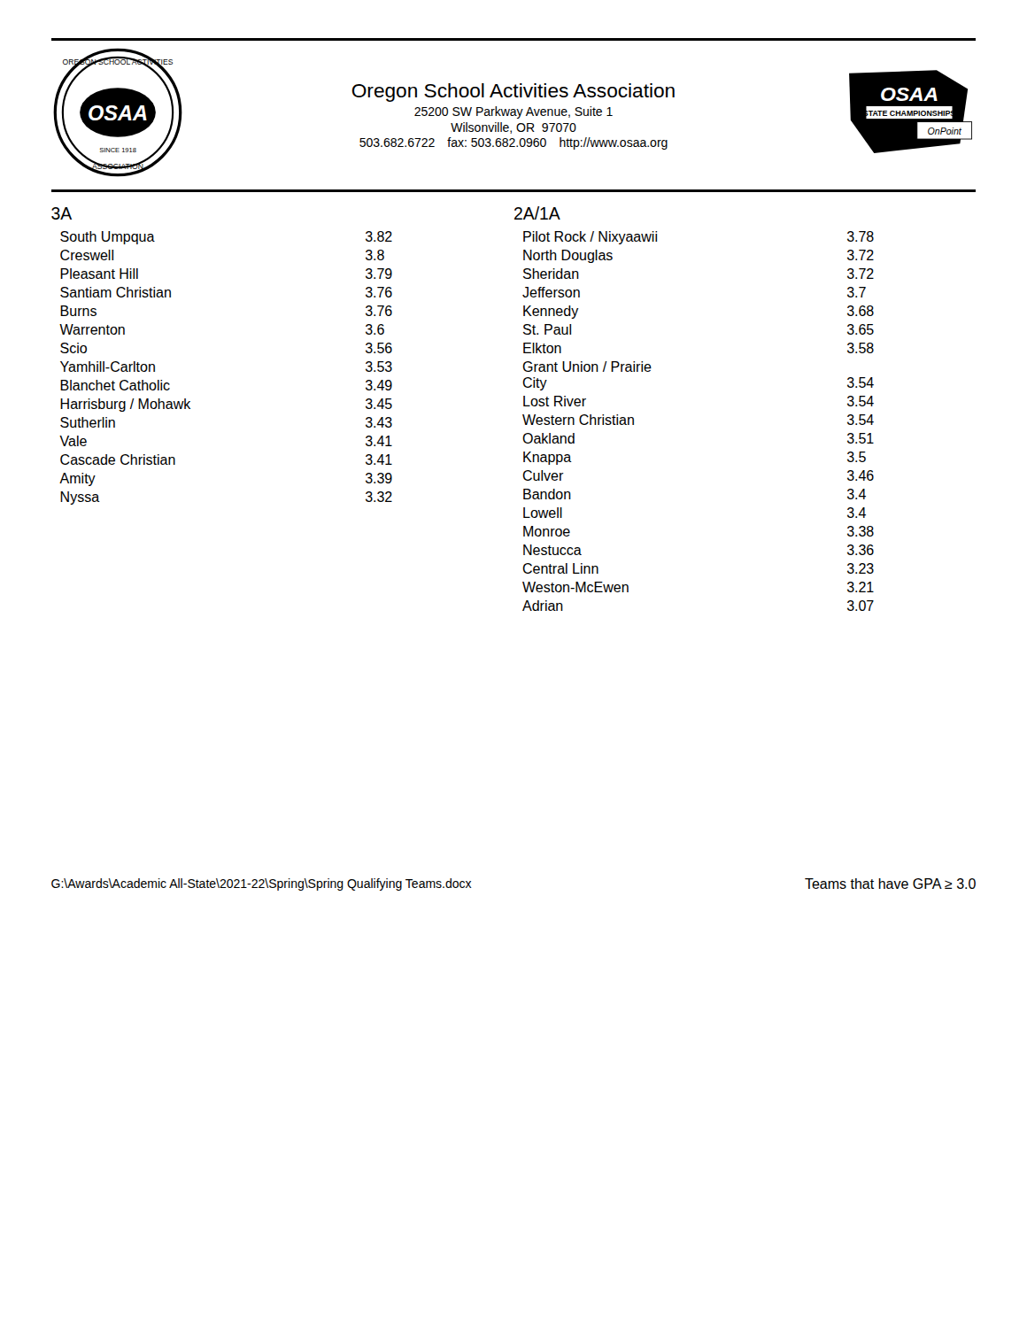Oregon School Activities Association
25200 SW Parkway Avenue, Suite 1
Wilsonville, OR 97070
503.682.6722 fax: 503.682.0960 http://www.osaa.org
3A
| South Umpqua | 3.82 |
| Creswell | 3.8 |
| Pleasant Hill | 3.79 |
| Santiam Christian | 3.76 |
| Burns | 3.76 |
| Warrenton | 3.6 |
| Scio | 3.56 |
| Yamhill-Carlton | 3.53 |
| Blanchet Catholic | 3.49 |
| Harrisburg / Mohawk | 3.45 |
| Sutherlin | 3.43 |
| Vale | 3.41 |
| Cascade Christian | 3.41 |
| Amity | 3.39 |
| Nyssa | 3.32 |
2A/1A
| Pilot Rock / Nixyaawii | 3.78 |
| North Douglas | 3.72 |
| Sheridan | 3.72 |
| Jefferson | 3.7 |
| Kennedy | 3.68 |
| St. Paul | 3.65 |
| Elkton | 3.58 |
| Grant Union / Prairie City | 3.54 |
| Lost River | 3.54 |
| Western Christian | 3.54 |
| Oakland | 3.51 |
| Knappa | 3.5 |
| Culver | 3.46 |
| Bandon | 3.4 |
| Lowell | 3.4 |
| Monroe | 3.38 |
| Nestucca | 3.36 |
| Central Linn | 3.23 |
| Weston-McEwen | 3.21 |
| Adrian | 3.07 |
G:\Awards\Academic All-State\2021-22\Spring\Spring Qualifying Teams.docx
Teams that have GPA ≥ 3.0